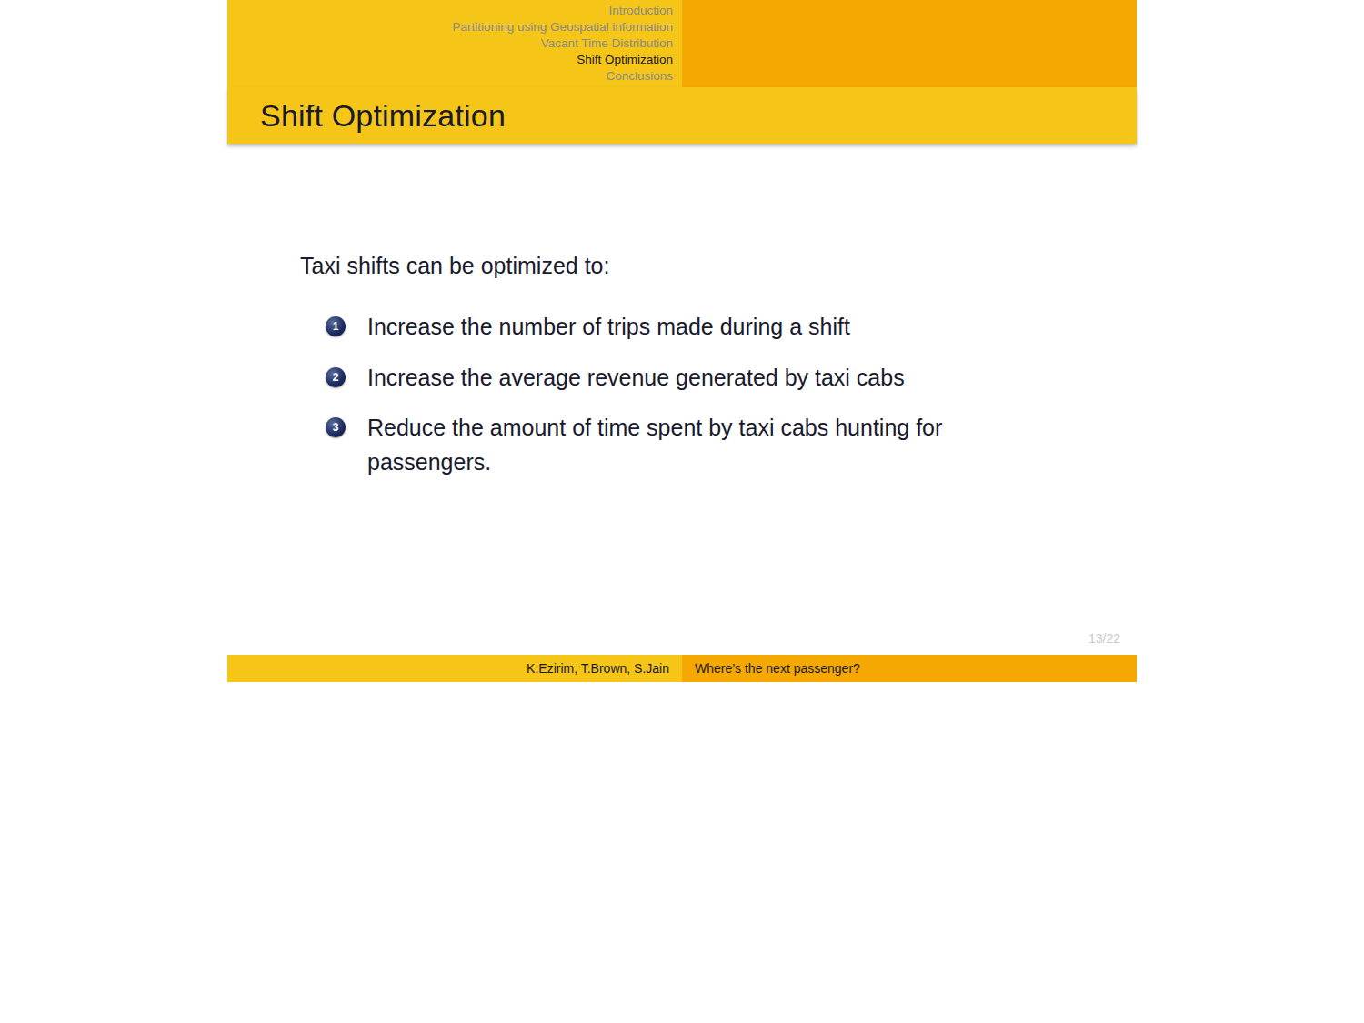Introduction Partitioning using Geospatial information Vacant Time Distribution Shift Optimization Conclusions
Shift Optimization
Taxi shifts can be optimized to:
1 Increase the number of trips made during a shift
2 Increase the average revenue generated by taxi cabs
3 Reduce the amount of time spent by taxi cabs hunting for passengers.
13/22
K.Ezirim, T.Brown, S.Jain
Where’s the next passenger?